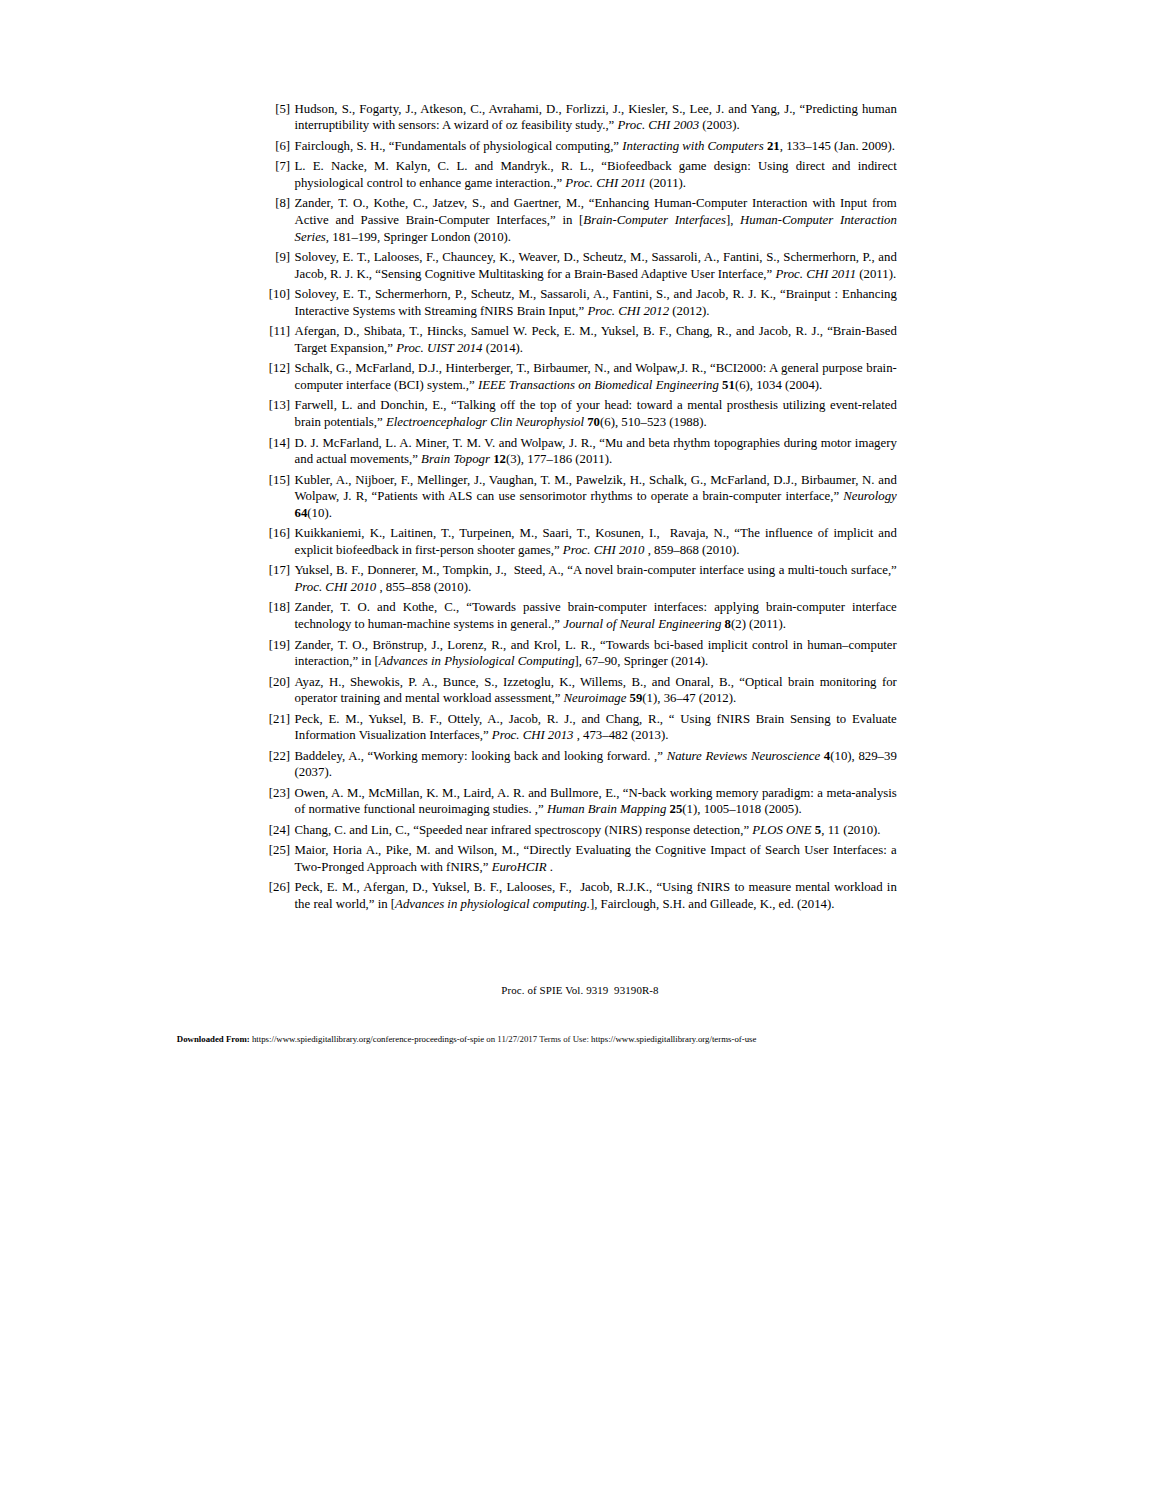[5] Hudson, S., Fogarty, J., Atkeson, C., Avrahami, D., Forlizzi, J., Kiesler, S., Lee, J. and Yang, J., “Predicting human interruptibility with sensors: A wizard of oz feasibility study.,” Proc. CHI 2003 (2003).
[6] Fairclough, S. H., “Fundamentals of physiological computing,” Interacting with Computers 21, 133–145 (Jan. 2009).
[7] L. E. Nacke, M. Kalyn, C. L. and Mandryk., R. L., “Biofeedback game design: Using direct and indirect physiological control to enhance game interaction.,” Proc. CHI 2011 (2011).
[8] Zander, T. O., Kothe, C., Jatzev, S., and Gaertner, M., “Enhancing Human-Computer Interaction with Input from Active and Passive Brain-Computer Interfaces,” in [Brain-Computer Interfaces], Human-Computer Interaction Series, 181–199, Springer London (2010).
[9] Solovey, E. T., Lalooses, F., Chauncey, K., Weaver, D., Scheutz, M., Sassaroli, A., Fantini, S., Schermerhorn, P., and Jacob, R. J. K., “Sensing Cognitive Multitasking for a Brain-Based Adaptive User Interface,” Proc. CHI 2011 (2011).
[10] Solovey, E. T., Schermerhorn, P., Scheutz, M., Sassaroli, A., Fantini, S., and Jacob, R. J. K., “Brainput : Enhancing Interactive Systems with Streaming fNIRS Brain Input,” Proc. CHI 2012 (2012).
[11] Afergan, D., Shibata, T., Hincks, Samuel W. Peck, E. M., Yuksel, B. F., Chang, R., and Jacob, R. J., “Brain-Based Target Expansion,” Proc. UIST 2014 (2014).
[12] Schalk, G., McFarland, D.J., Hinterberger, T., Birbaumer, N., and Wolpaw,J. R., “BCI2000: A general purpose brain-computer interface (BCI) system.,” IEEE Transactions on Biomedical Engineering 51(6), 1034 (2004).
[13] Farwell, L. and Donchin, E., “Talking off the top of your head: toward a mental prosthesis utilizing event-related brain potentials,” Electroencephalogr Clin Neurophysiol 70(6), 510–523 (1988).
[14] D. J. McFarland, L. A. Miner, T. M. V. and Wolpaw, J. R., “Mu and beta rhythm topographies during motor imagery and actual movements,” Brain Topogr 12(3), 177–186 (2011).
[15] Kubler, A., Nijboer, F., Mellinger, J., Vaughan, T. M., Pawelzik, H., Schalk, G., McFarland, D.J., Birbaumer, N. and Wolpaw, J. R, “Patients with ALS can use sensorimotor rhythms to operate a brain-computer interface,” Neurology 64(10).
[16] Kuikkaniemi, K., Laitinen, T., Turpeinen, M., Saari, T., Kosunen, I., Ravaja, N., “The influence of implicit and explicit biofeedback in first-person shooter games,” Proc. CHI 2010 , 859–868 (2010).
[17] Yuksel, B. F., Donnerer, M., Tompkin, J., Steed, A., “A novel brain-computer interface using a multi-touch surface,” Proc. CHI 2010 , 855–858 (2010).
[18] Zander, T. O. and Kothe, C., “Towards passive brain-computer interfaces: applying brain-computer interface technology to human-machine systems in general.,” Journal of Neural Engineering 8(2) (2011).
[19] Zander, T. O., Brönstrup, J., Lorenz, R., and Krol, L. R., “Towards bci-based implicit control in human–computer interaction,” in [Advances in Physiological Computing], 67–90, Springer (2014).
[20] Ayaz, H., Shewokis, P. A., Bunce, S., Izzetoglu, K., Willems, B., and Onaral, B., “Optical brain monitoring for operator training and mental workload assessment,” Neuroimage 59(1), 36–47 (2012).
[21] Peck, E. M., Yuksel, B. F., Ottely, A., Jacob, R. J., and Chang, R., “ Using fNIRS Brain Sensing to Evaluate Information Visualization Interfaces,” Proc. CHI 2013 , 473–482 (2013).
[22] Baddeley, A., “Working memory: looking back and looking forward. ,” Nature Reviews Neuroscience 4(10), 829–39 (2037).
[23] Owen, A. M., McMillan, K. M., Laird, A. R. and Bullmore, E., “N-back working memory paradigm: a meta-analysis of normative functional neuroimaging studies. ,” Human Brain Mapping 25(1), 1005–1018 (2005).
[24] Chang, C. and Lin, C., “Speeded near infrared spectroscopy (NIRS) response detection,” PLOS ONE 5, 11 (2010).
[25] Maior, Horia A., Pike, M. and Wilson, M., “Directly Evaluating the Cognitive Impact of Search User Interfaces: a Two-Pronged Approach with fNIRS,” EuroHCIR .
[26] Peck, E. M., Afergan, D., Yuksel, B. F., Lalooses, F., Jacob, R.J.K., “Using fNIRS to measure mental workload in the real world,” in [Advances in physiological computing.], Fairclough, S.H. and Gilleade, K., ed. (2014).
Proc. of SPIE Vol. 9319 93190R-8
Downloaded From: https://www.spiedigitallibrary.org/conference-proceedings-of-spie on 11/27/2017 Terms of Use: https://www.spiedigitallibrary.org/terms-of-use